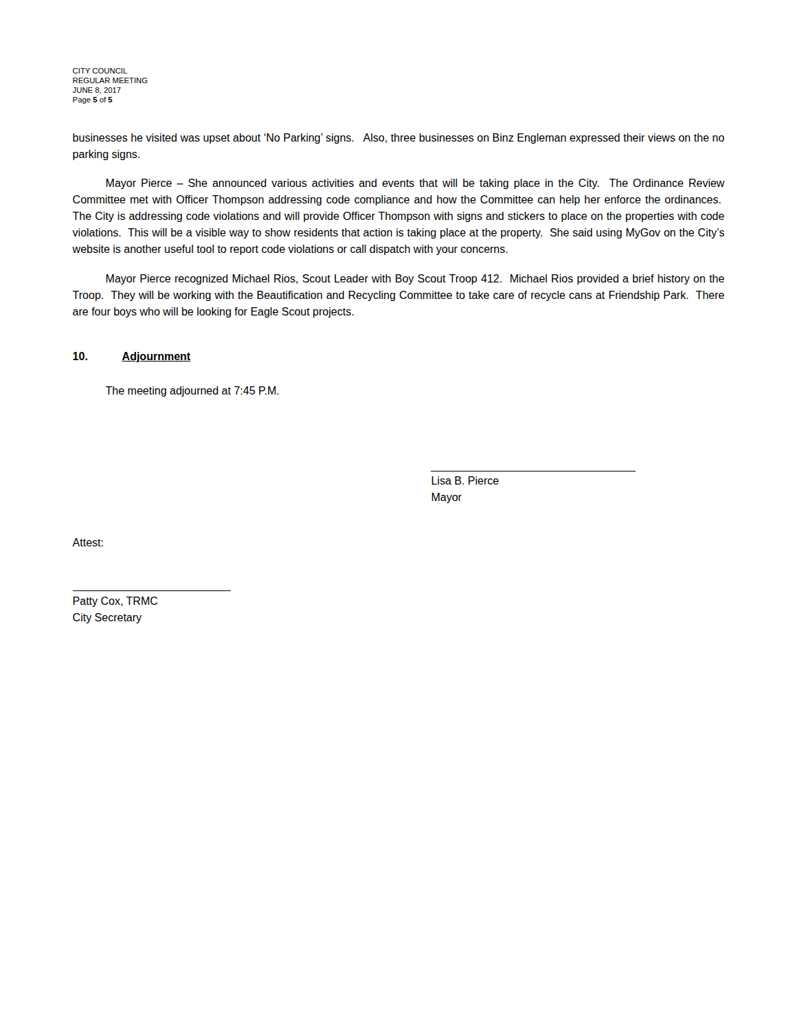CITY COUNCIL
REGULAR MEETING
JUNE 8, 2017
Page 5 of 5
businesses he visited was upset about ‘No Parking’ signs. Also, three businesses on Binz Engleman expressed their views on the no parking signs.
Mayor Pierce – She announced various activities and events that will be taking place in the City. The Ordinance Review Committee met with Officer Thompson addressing code compliance and how the Committee can help her enforce the ordinances. The City is addressing code violations and will provide Officer Thompson with signs and stickers to place on the properties with code violations. This will be a visible way to show residents that action is taking place at the property. She said using MyGov on the City’s website is another useful tool to report code violations or call dispatch with your concerns.
Mayor Pierce recognized Michael Rios, Scout Leader with Boy Scout Troop 412. Michael Rios provided a brief history on the Troop. They will be working with the Beautification and Recycling Committee to take care of recycle cans at Friendship Park. There are four boys who will be looking for Eagle Scout projects.
10. Adjournment
The meeting adjourned at 7:45 P.M.
Lisa B. Pierce
Mayor
Attest:
Patty Cox, TRMC
City Secretary